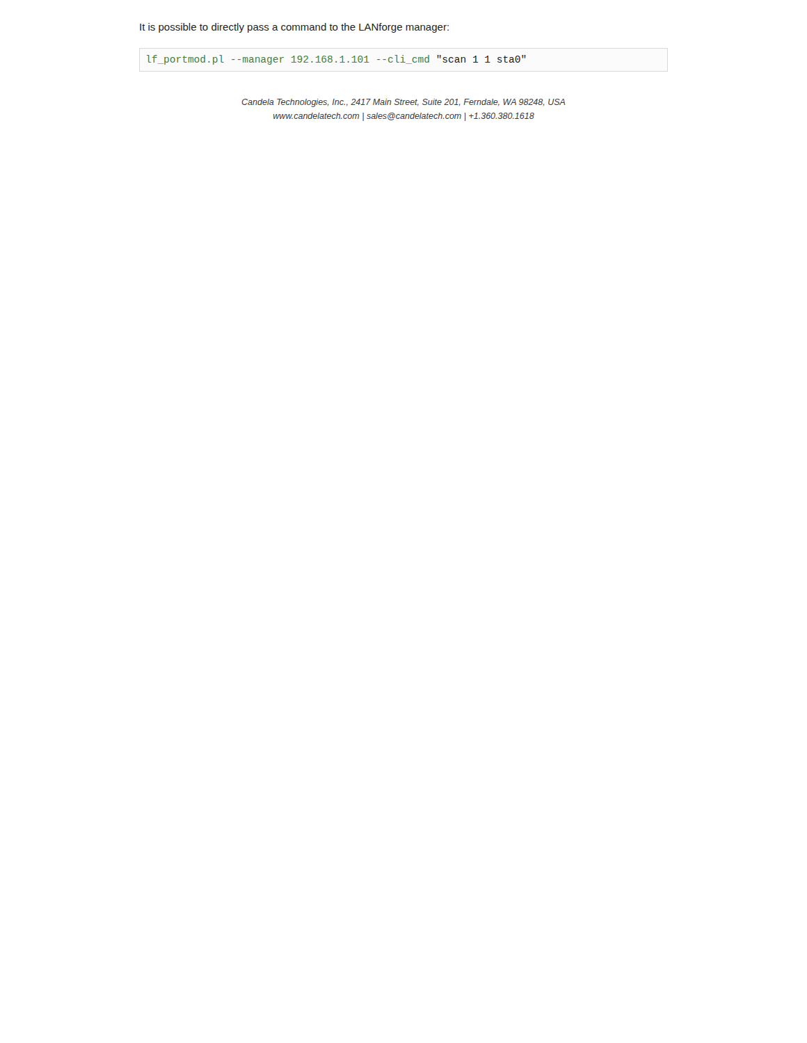It is possible to directly pass a command to the LANforge manager:
lf_portmod.pl --manager 192.168.1.101 --cli_cmd "scan 1 1 sta0"
Candela Technologies, Inc., 2417 Main Street, Suite 201, Ferndale, WA 98248, USA
www.candelatech.com | sales@candelatech.com | +1.360.380.1618